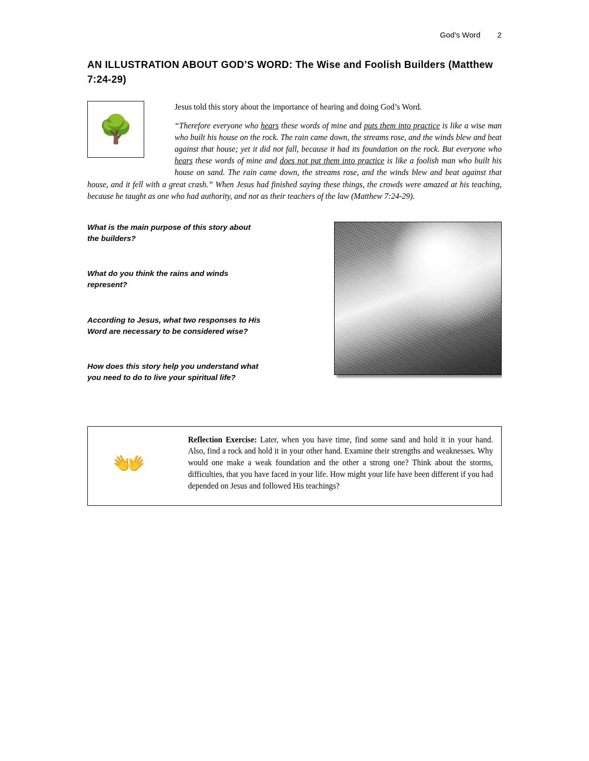God’s Word 2
AN ILLUSTRATION ABOUT GOD’S WORD: The Wise and Foolish Builders (Matthew 7:24-29)
🌳
Jesus told this story about the importance of hearing and doing God’s Word.
“Therefore everyone who hears these words of mine and puts them into practice is like a wise man who built his house on the rock. The rain came down, the streams rose, and the winds blew and beat against that house; yet it did not fall, because it had its foundation on the rock. But everyone who hears these words of mine and does not put them into practice is like a foolish man who built his house on sand. The rain came down, the streams rose, and the winds blew and beat against that house, and it fell with a great crash.” When Jesus had finished saying these things, the crowds were amazed at his teaching, because he taught as one who had authority, and not as their teachers of the law (Matthew 7:24-29).
What is the main purpose of this story about the builders?
What do you think the rains and winds represent?
According to Jesus, what two responses to His Word are necessary to be considered wise?
How does this story help you understand what you need to do to live your spiritual life?
👐
Reflection Exercise: Later, when you have time, find some sand and hold it in your hand. Also, find a rock and hold it in your other hand. Examine their strengths and weaknesses. Why would one make a weak foundation and the other a strong one? Think about the storms, difficulties, that you have faced in your life. How might your life have been different if you had depended on Jesus and followed His teachings?